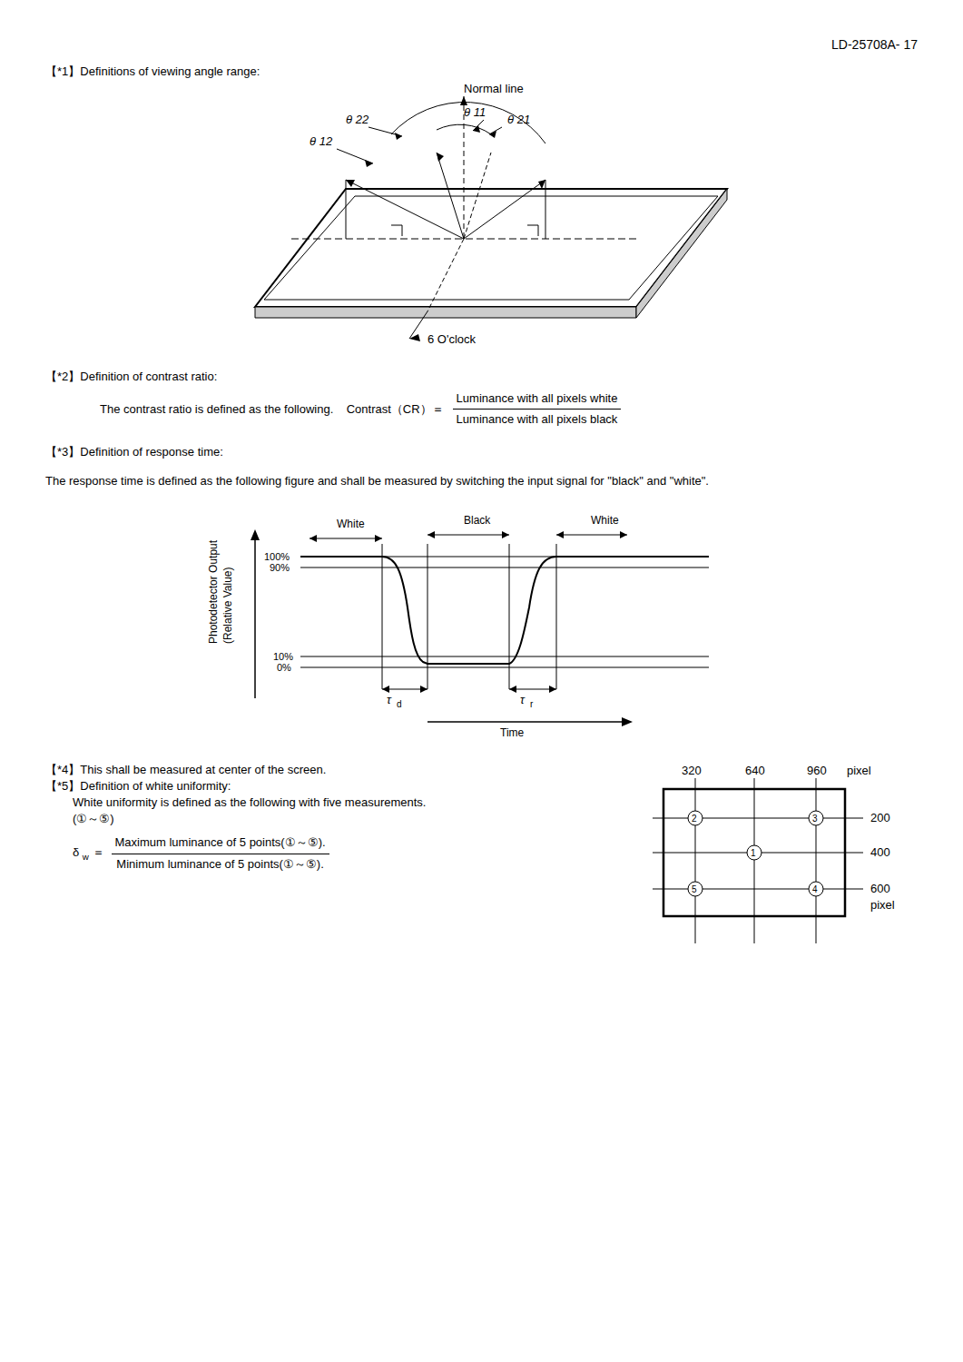LD-25708A- 17
【*1】Definitions of viewing angle range:
Normal line θ 22 θ 11 θ 21 θ 12 6 O'clock
【*2】Definition of contrast ratio:
The contrast ratio is defined as the following. Contrast（CR）＝ Luminance with all pixels white Luminance with all pixels black
【*3】Definition of response time:
The response time is defined as the following figure and shall be measured by switching the input signal for "black" and "white".
Photodetector Output (Relative Value) 100% 90% 10% 0% White Black White τ d τ r Time
【*4】This shall be measured at center of the screen.
【*5】Definition of white uniformity:
White uniformity is defined as the following with five measurements.
(①～⑤)
δ w ＝ Maximum luminance of 5 points(①～⑤). Minimum luminance of 5 points(①～⑤).
320 640 960 pixel 200 400 600 pixel 2 3 1 5 4